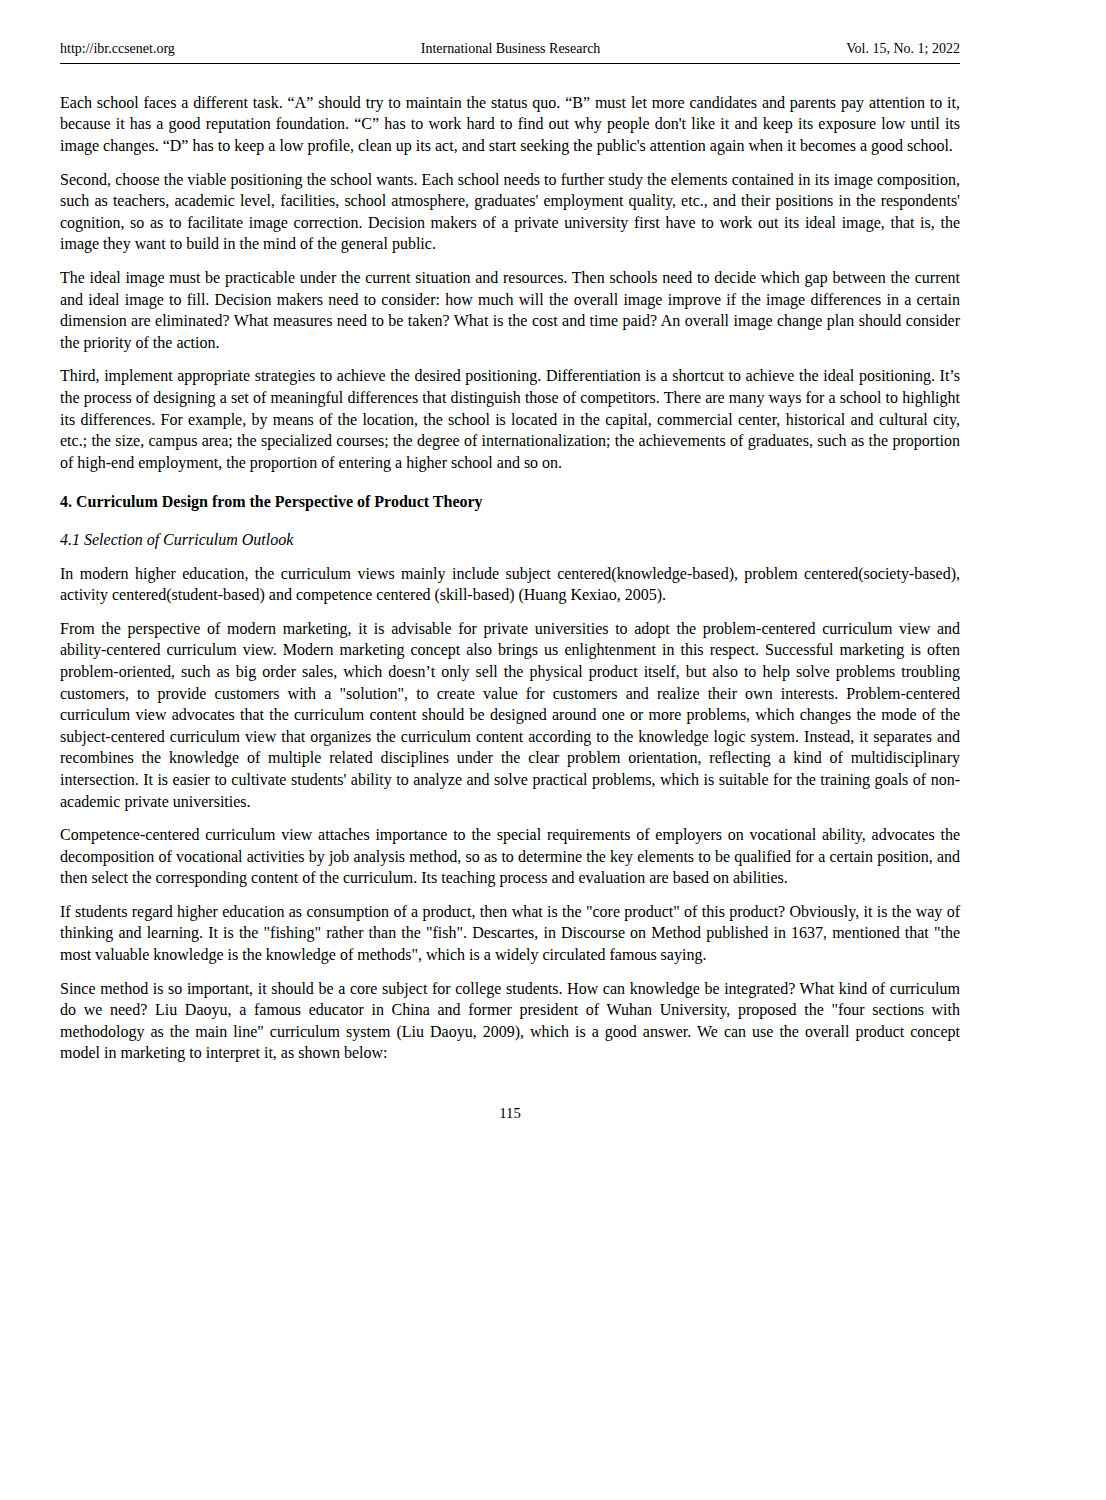http://ibr.ccsenet.org International Business Research Vol. 15, No. 1; 2022
Each school faces a different task. “A” should try to maintain the status quo. “B” must let more candidates and parents pay attention to it, because it has a good reputation foundation. “C” has to work hard to find out why people don't like it and keep its exposure low until its image changes. “D” has to keep a low profile, clean up its act, and start seeking the public's attention again when it becomes a good school.
Second, choose the viable positioning the school wants. Each school needs to further study the elements contained in its image composition, such as teachers, academic level, facilities, school atmosphere, graduates' employment quality, etc., and their positions in the respondents' cognition, so as to facilitate image correction. Decision makers of a private university first have to work out its ideal image, that is, the image they want to build in the mind of the general public.
The ideal image must be practicable under the current situation and resources. Then schools need to decide which gap between the current and ideal image to fill. Decision makers need to consider: how much will the overall image improve if the image differences in a certain dimension are eliminated? What measures need to be taken? What is the cost and time paid? An overall image change plan should consider the priority of the action.
Third, implement appropriate strategies to achieve the desired positioning. Differentiation is a shortcut to achieve the ideal positioning. It’s the process of designing a set of meaningful differences that distinguish those of competitors. There are many ways for a school to highlight its differences. For example, by means of the location, the school is located in the capital, commercial center, historical and cultural city, etc.; the size, campus area; the specialized courses; the degree of internationalization; the achievements of graduates, such as the proportion of high-end employment, the proportion of entering a higher school and so on.
4. Curriculum Design from the Perspective of Product Theory
4.1 Selection of Curriculum Outlook
In modern higher education, the curriculum views mainly include subject centered(knowledge-based), problem centered(society-based), activity centered(student-based) and competence centered (skill-based) (Huang Kexiao, 2005).
From the perspective of modern marketing, it is advisable for private universities to adopt the problem-centered curriculum view and ability-centered curriculum view. Modern marketing concept also brings us enlightenment in this respect. Successful marketing is often problem-oriented, such as big order sales, which doesn’t only sell the physical product itself, but also to help solve problems troubling customers, to provide customers with a "solution", to create value for customers and realize their own interests. Problem-centered curriculum view advocates that the curriculum content should be designed around one or more problems, which changes the mode of the subject-centered curriculum view that organizes the curriculum content according to the knowledge logic system. Instead, it separates and recombines the knowledge of multiple related disciplines under the clear problem orientation, reflecting a kind of multidisciplinary intersection. It is easier to cultivate students' ability to analyze and solve practical problems, which is suitable for the training goals of non-academic private universities.
Competence-centered curriculum view attaches importance to the special requirements of employers on vocational ability, advocates the decomposition of vocational activities by job analysis method, so as to determine the key elements to be qualified for a certain position, and then select the corresponding content of the curriculum. Its teaching process and evaluation are based on abilities.
If students regard higher education as consumption of a product, then what is the "core product" of this product? Obviously, it is the way of thinking and learning. It is the "fishing" rather than the "fish". Descartes, in Discourse on Method published in 1637, mentioned that "the most valuable knowledge is the knowledge of methods", which is a widely circulated famous saying.
Since method is so important, it should be a core subject for college students. How can knowledge be integrated? What kind of curriculum do we need? Liu Daoyu, a famous educator in China and former president of Wuhan University, proposed the "four sections with methodology as the main line" curriculum system (Liu Daoyu, 2009), which is a good answer. We can use the overall product concept model in marketing to interpret it, as shown below:
115